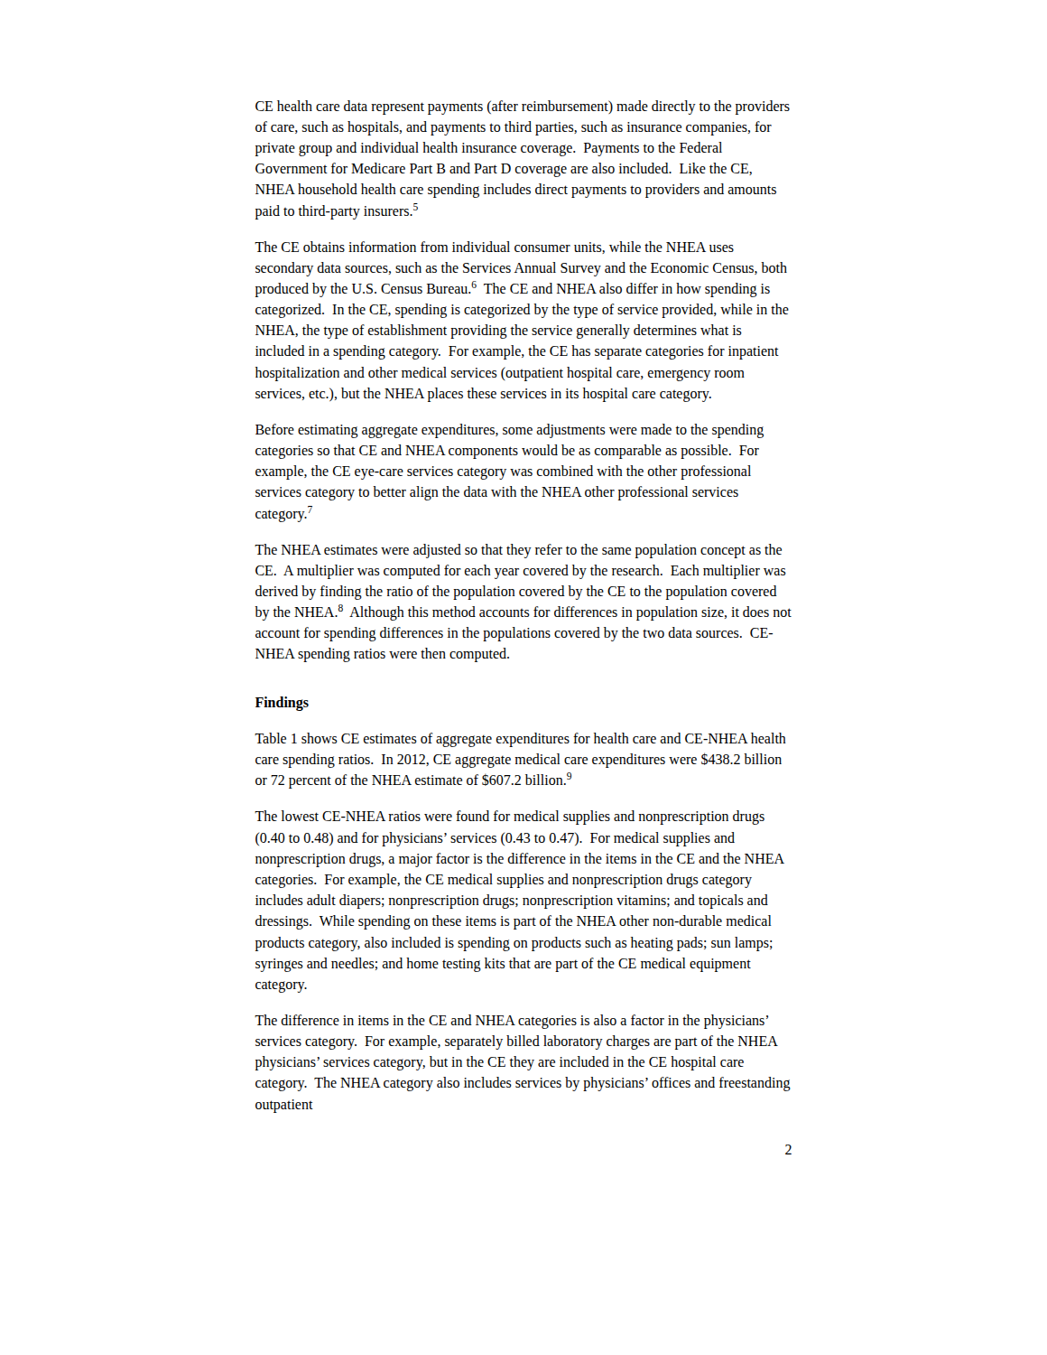CE health care data represent payments (after reimbursement) made directly to the providers of care, such as hospitals, and payments to third parties, such as insurance companies, for private group and individual health insurance coverage. Payments to the Federal Government for Medicare Part B and Part D coverage are also included. Like the CE, NHEA household health care spending includes direct payments to providers and amounts paid to third-party insurers.5
The CE obtains information from individual consumer units, while the NHEA uses secondary data sources, such as the Services Annual Survey and the Economic Census, both produced by the U.S. Census Bureau.6 The CE and NHEA also differ in how spending is categorized. In the CE, spending is categorized by the type of service provided, while in the NHEA, the type of establishment providing the service generally determines what is included in a spending category. For example, the CE has separate categories for inpatient hospitalization and other medical services (outpatient hospital care, emergency room services, etc.), but the NHEA places these services in its hospital care category.
Before estimating aggregate expenditures, some adjustments were made to the spending categories so that CE and NHEA components would be as comparable as possible. For example, the CE eye-care services category was combined with the other professional services category to better align the data with the NHEA other professional services category.7
The NHEA estimates were adjusted so that they refer to the same population concept as the CE. A multiplier was computed for each year covered by the research. Each multiplier was derived by finding the ratio of the population covered by the CE to the population covered by the NHEA.8 Although this method accounts for differences in population size, it does not account for spending differences in the populations covered by the two data sources. CE-NHEA spending ratios were then computed.
Findings
Table 1 shows CE estimates of aggregate expenditures for health care and CE-NHEA health care spending ratios. In 2012, CE aggregate medical care expenditures were $438.2 billion or 72 percent of the NHEA estimate of $607.2 billion.9
The lowest CE-NHEA ratios were found for medical supplies and nonprescription drugs (0.40 to 0.48) and for physicians’ services (0.43 to 0.47). For medical supplies and nonprescription drugs, a major factor is the difference in the items in the CE and the NHEA categories. For example, the CE medical supplies and nonprescription drugs category includes adult diapers; nonprescription drugs; nonprescription vitamins; and topicals and dressings. While spending on these items is part of the NHEA other non-durable medical products category, also included is spending on products such as heating pads; sun lamps; syringes and needles; and home testing kits that are part of the CE medical equipment category.
The difference in items in the CE and NHEA categories is also a factor in the physicians’ services category. For example, separately billed laboratory charges are part of the NHEA physicians’ services category, but in the CE they are included in the CE hospital care category. The NHEA category also includes services by physicians’ offices and freestanding outpatient
2